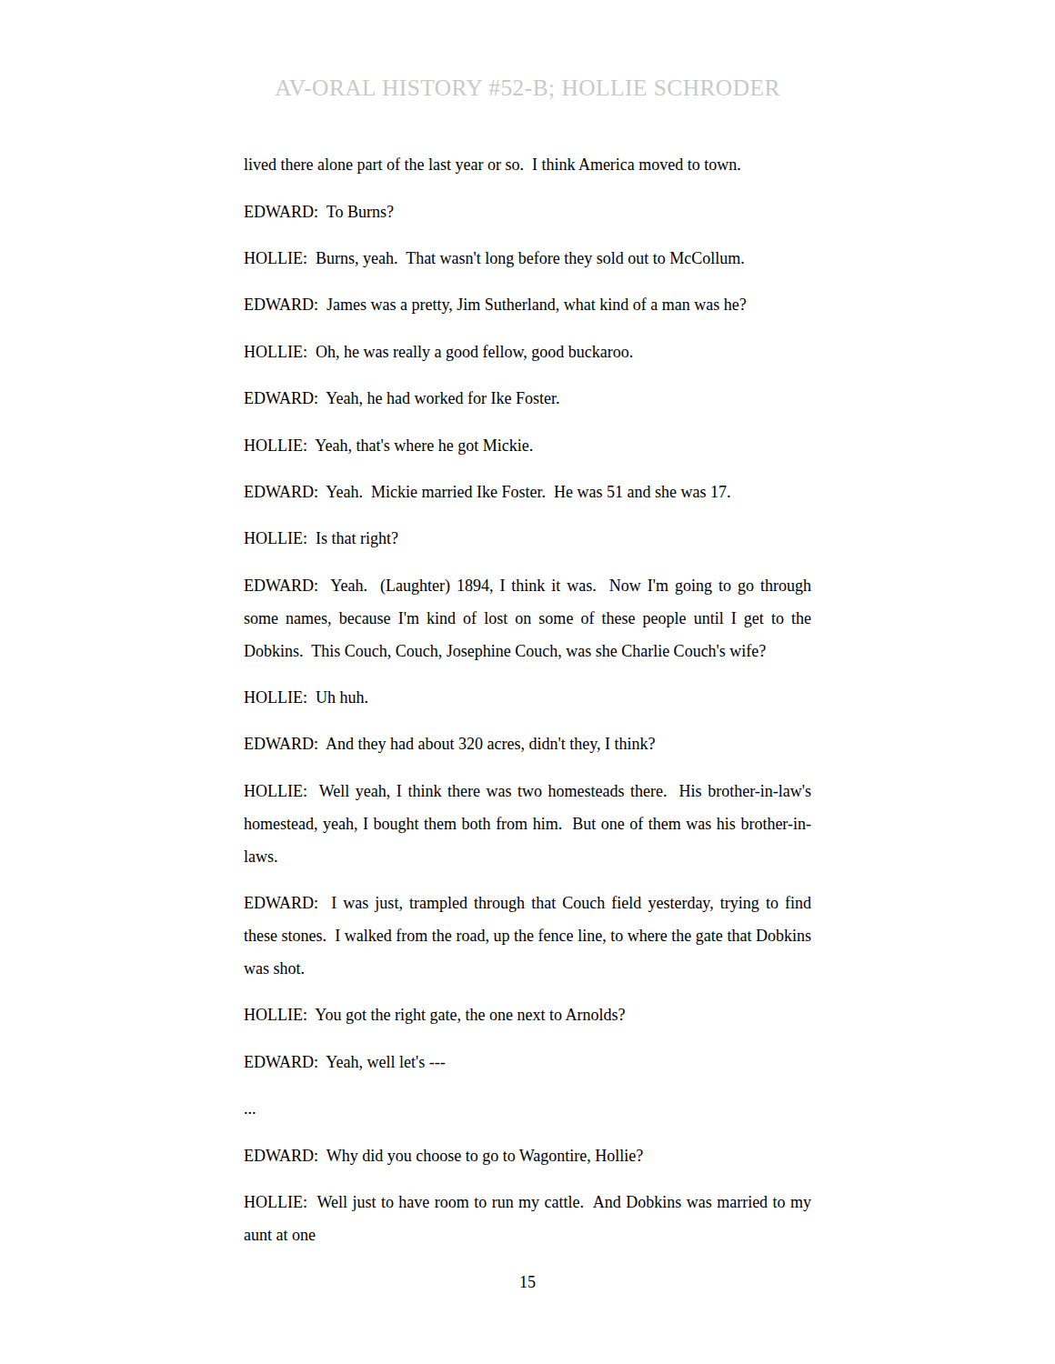AV-ORAL HISTORY #52-B; HOLLIE SCHRODER
lived there alone part of the last year or so. I think America moved to town.
EDWARD: To Burns?
HOLLIE: Burns, yeah. That wasn't long before they sold out to McCollum.
EDWARD: James was a pretty, Jim Sutherland, what kind of a man was he?
HOLLIE: Oh, he was really a good fellow, good buckaroo.
EDWARD: Yeah, he had worked for Ike Foster.
HOLLIE: Yeah, that's where he got Mickie.
EDWARD: Yeah. Mickie married Ike Foster. He was 51 and she was 17.
HOLLIE: Is that right?
EDWARD: Yeah. (Laughter) 1894, I think it was. Now I'm going to go through some names, because I'm kind of lost on some of these people until I get to the Dobkins. This Couch, Couch, Josephine Couch, was she Charlie Couch's wife?
HOLLIE: Uh huh.
EDWARD: And they had about 320 acres, didn't they, I think?
HOLLIE: Well yeah, I think there was two homesteads there. His brother-in-law's homestead, yeah, I bought them both from him. But one of them was his brother-in-laws.
EDWARD: I was just, trampled through that Couch field yesterday, trying to find these stones. I walked from the road, up the fence line, to where the gate that Dobkins was shot.
HOLLIE: You got the right gate, the one next to Arnolds?
EDWARD: Yeah, well let's ---
...
EDWARD: Why did you choose to go to Wagontire, Hollie?
HOLLIE: Well just to have room to run my cattle. And Dobkins was married to my aunt at one
15